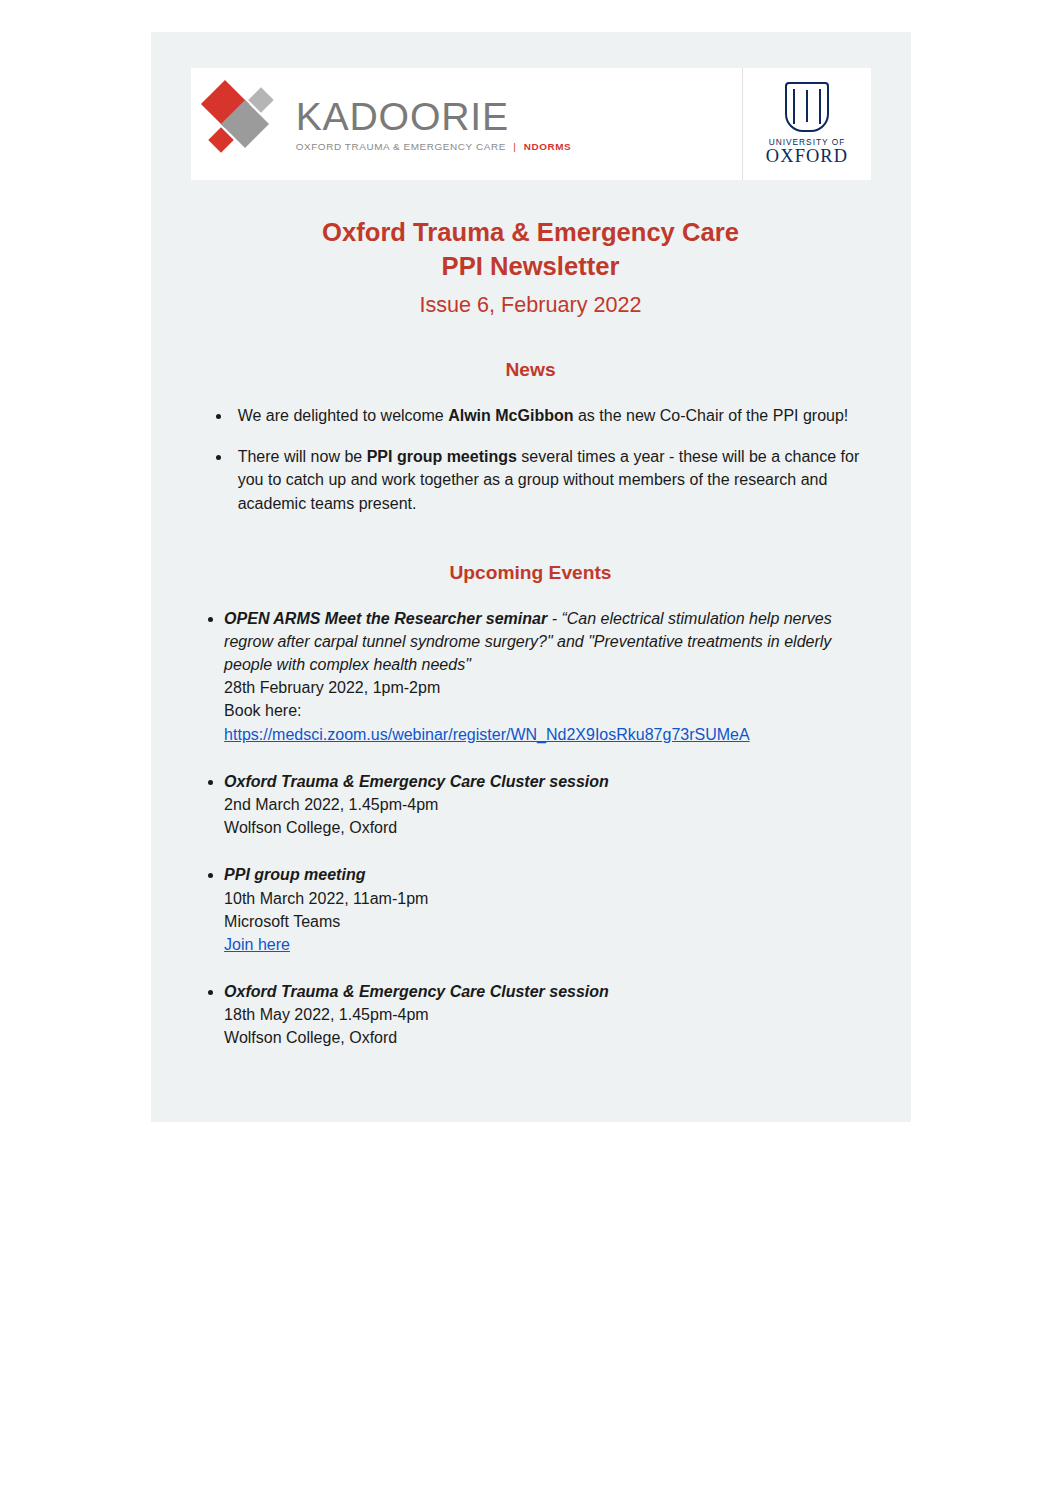KADOORIE
OXFORD TRAUMA & EMERGENCY CARE | NDORMS
UNIVERSITY OF OXFORD
Oxford Trauma & Emergency Care PPI Newsletter
Issue 6, February 2022
News
We are delighted to welcome Alwin McGibbon as the new Co-Chair of the PPI group!
There will now be PPI group meetings several times a year - these will be a chance for you to catch up and work together as a group without members of the research and academic teams present.
Upcoming Events
OPEN ARMS Meet the Researcher seminar - “Can electrical stimulation help nerves regrow after carpal tunnel syndrome surgery?" and "Preventative treatments in elderly people with complex health needs"
28th February 2022, 1pm-2pm
Book here:
https://medsci.zoom.us/webinar/register/WN_Nd2X9IosRku87g73rSUMeA
Oxford Trauma & Emergency Care Cluster session
2nd March 2022, 1.45pm-4pm
Wolfson College, Oxford
PPI group meeting
10th March 2022, 11am-1pm
Microsoft Teams
Join here
Oxford Trauma & Emergency Care Cluster session
18th May 2022, 1.45pm-4pm
Wolfson College, Oxford